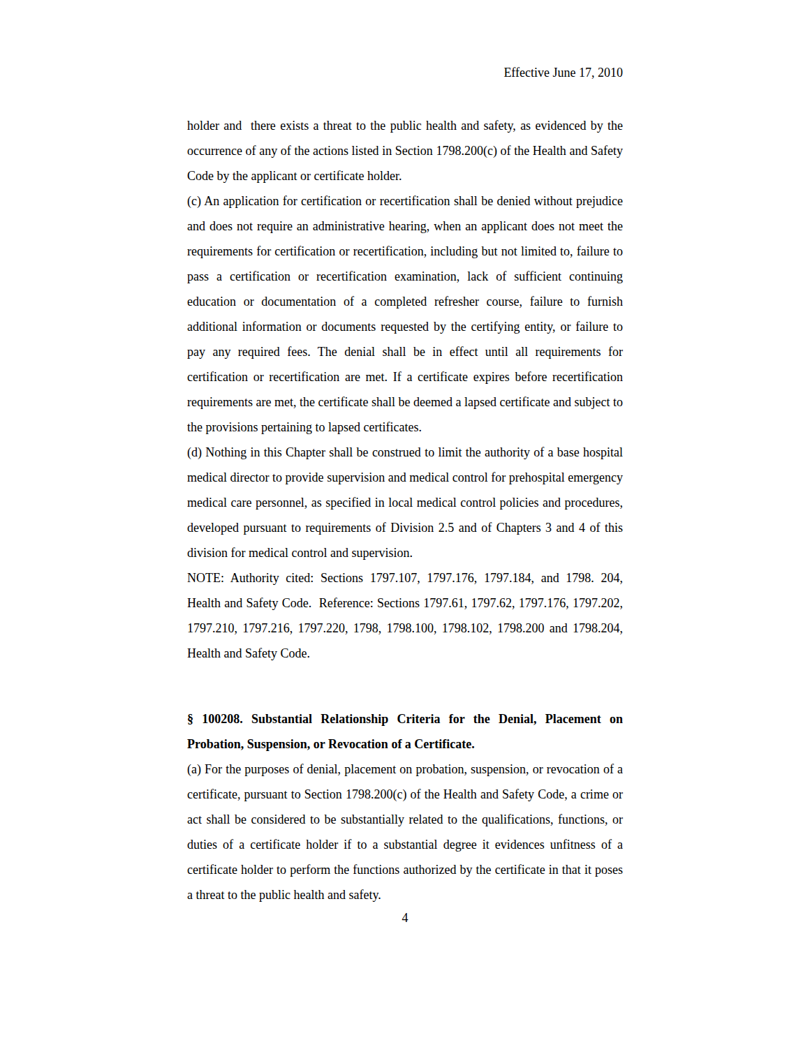Effective June 17, 2010
holder and there exists a threat to the public health and safety, as evidenced by the occurrence of any of the actions listed in Section 1798.200(c) of the Health and Safety Code by the applicant or certificate holder.
(c) An application for certification or recertification shall be denied without prejudice and does not require an administrative hearing, when an applicant does not meet the requirements for certification or recertification, including but not limited to, failure to pass a certification or recertification examination, lack of sufficient continuing education or documentation of a completed refresher course, failure to furnish additional information or documents requested by the certifying entity, or failure to pay any required fees. The denial shall be in effect until all requirements for certification or recertification are met. If a certificate expires before recertification requirements are met, the certificate shall be deemed a lapsed certificate and subject to the provisions pertaining to lapsed certificates.
(d) Nothing in this Chapter shall be construed to limit the authority of a base hospital medical director to provide supervision and medical control for prehospital emergency medical care personnel, as specified in local medical control policies and procedures, developed pursuant to requirements of Division 2.5 and of Chapters 3 and 4 of this division for medical control and supervision.
NOTE: Authority cited: Sections 1797.107, 1797.176, 1797.184, and 1798. 204, Health and Safety Code. Reference: Sections 1797.61, 1797.62, 1797.176, 1797.202, 1797.210, 1797.216, 1797.220, 1798, 1798.100, 1798.102, 1798.200 and 1798.204, Health and Safety Code.
§ 100208. Substantial Relationship Criteria for the Denial, Placement on Probation, Suspension, or Revocation of a Certificate.
(a) For the purposes of denial, placement on probation, suspension, or revocation of a certificate, pursuant to Section 1798.200(c) of the Health and Safety Code, a crime or act shall be considered to be substantially related to the qualifications, functions, or duties of a certificate holder if to a substantial degree it evidences unfitness of a certificate holder to perform the functions authorized by the certificate in that it poses a threat to the public health and safety.
4